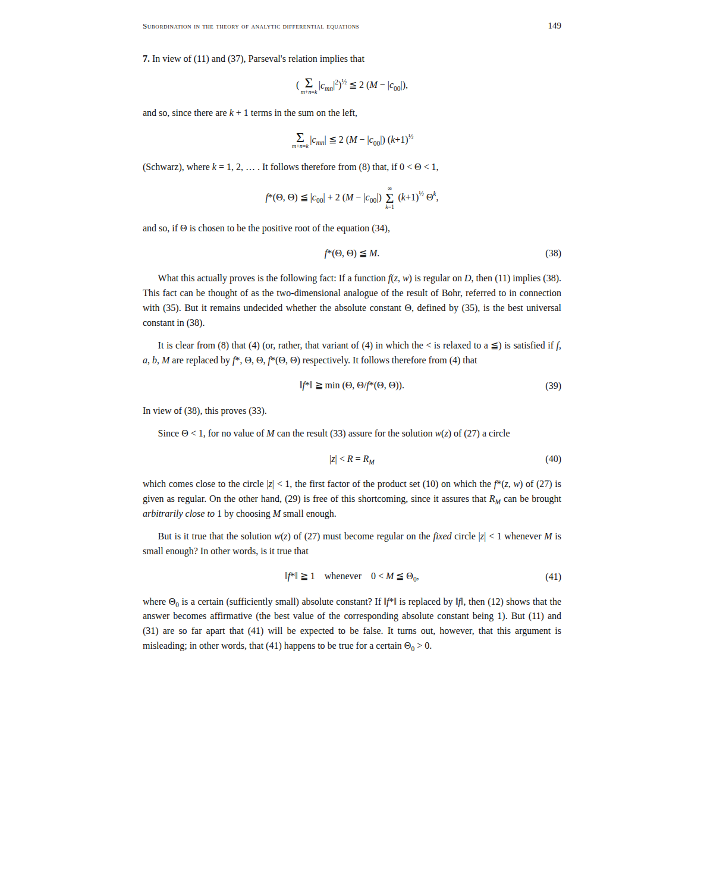Subordination in the theory of analytic differential equations 149
7. In view of (11) and (37), Parseval's relation implies that
(Σm+n=k|cmn|2)½ ≦ 2 (M − |c00|),
and so, since there are k + 1 terms in the sum on the left,
Σm+n=k|cmn| ≦ 2 (M − |c00|) (k+1)½
(Schwarz), where k = 1, 2, … . It follows therefore from (8) that, if 0 < Θ < 1,
f*(Θ, Θ) ≦ |c00| + 2 (M − |c00|) ∞Σk=1 (k+1)½ Θk,
and so, if Θ is chosen to be the positive root of the equation (34),
f*(Θ, Θ) ≦ M. (38)
What this actually proves is the following fact: If a function f(z, w) is regular on D, then (11) implies (38). This fact can be thought of as the two-dimensional analogue of the result of Bohr, referred to in connection with (35). But it remains undecided whether the absolute constant Θ, defined by (35), is the best universal constant in (38).
It is clear from (8) that (4) (or, rather, that variant of (4) in which the < is relaxed to a ≦) is satisfied if f, a, b, M are replaced by f*, Θ, Θ, f*(Θ, Θ) respectively. It follows therefore from (4) that
‖f*‖ ≧ min (Θ, Θ/f*(Θ, Θ)). (39)
In view of (38), this proves (33).
Since Θ < 1, for no value of M can the result (33) assure for the solution w(z) of (27) a circle
|z| < R = RM (40)
which comes close to the circle |z| < 1, the first factor of the product set (10) on which the f*(z, w) of (27) is given as regular. On the other hand, (29) is free of this shortcoming, since it assures that RM can be brought arbitrarily close to 1 by choosing M small enough.
But is it true that the solution w(z) of (27) must become regular on the fixed circle |z| < 1 whenever M is small enough? In other words, is it true that
‖f*‖ ≧ 1 whenever 0 < M ≦ Θ0, (41)
where Θ0 is a certain (sufficiently small) absolute constant? If ‖f*‖ is replaced by ‖f‖, then (12) shows that the answer becomes affirmative (the best value of the corresponding absolute constant being 1). But (11) and (31) are so far apart that (41) will be expected to be false. It turns out, however, that this argument is misleading; in other words, that (41) happens to be true for a certain Θ0 > 0.